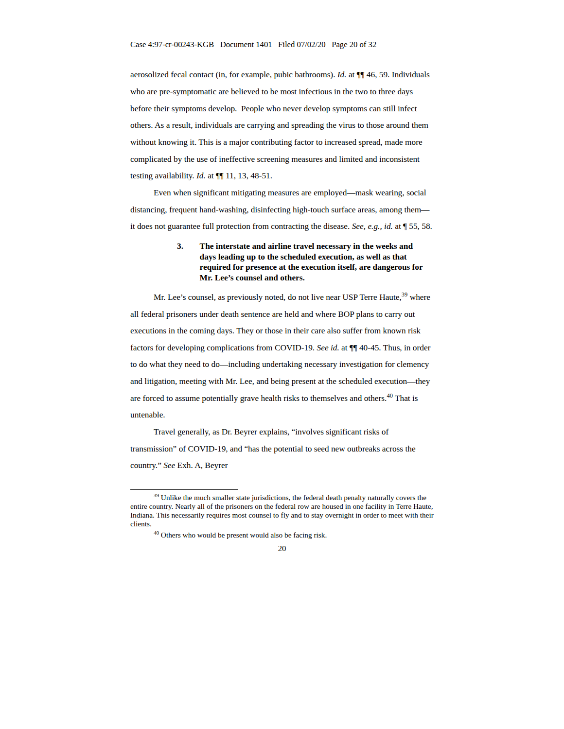Case 4:97-cr-00243-KGB Document 1401 Filed 07/02/20 Page 20 of 32
aerosolized fecal contact (in, for example, pubic bathrooms). Id. at ¶¶ 46, 59. Individuals who are pre-symptomatic are believed to be most infectious in the two to three days before their symptoms develop. People who never develop symptoms can still infect others. As a result, individuals are carrying and spreading the virus to those around them without knowing it. This is a major contributing factor to increased spread, made more complicated by the use of ineffective screening measures and limited and inconsistent testing availability. Id. at ¶¶ 11, 13, 48-51.
Even when significant mitigating measures are employed—mask wearing, social distancing, frequent hand-washing, disinfecting high-touch surface areas, among them—it does not guarantee full protection from contracting the disease. See, e.g., id. at ¶ 55, 58.
3.
The interstate and airline travel necessary in the weeks and days leading up to the scheduled execution, as well as that required for presence at the execution itself, are dangerous for Mr. Lee’s counsel and others.
Mr. Lee’s counsel, as previously noted, do not live near USP Terre Haute,39 where all federal prisoners under death sentence are held and where BOP plans to carry out executions in the coming days. They or those in their care also suffer from known risk factors for developing complications from COVID-19. See id. at ¶¶ 40-45. Thus, in order to do what they need to do—including undertaking necessary investigation for clemency and litigation, meeting with Mr. Lee, and being present at the scheduled execution—they are forced to assume potentially grave health risks to themselves and others.40 That is untenable.
Travel generally, as Dr. Beyrer explains, “involves significant risks of transmission” of COVID-19, and “has the potential to seed new outbreaks across the country.” See Exh. A, Beyrer
39 Unlike the much smaller state jurisdictions, the federal death penalty naturally covers the entire country. Nearly all of the prisoners on the federal row are housed in one facility in Terre Haute, Indiana. This necessarily requires most counsel to fly and to stay overnight in order to meet with their clients.
40 Others who would be present would also be facing risk.
20